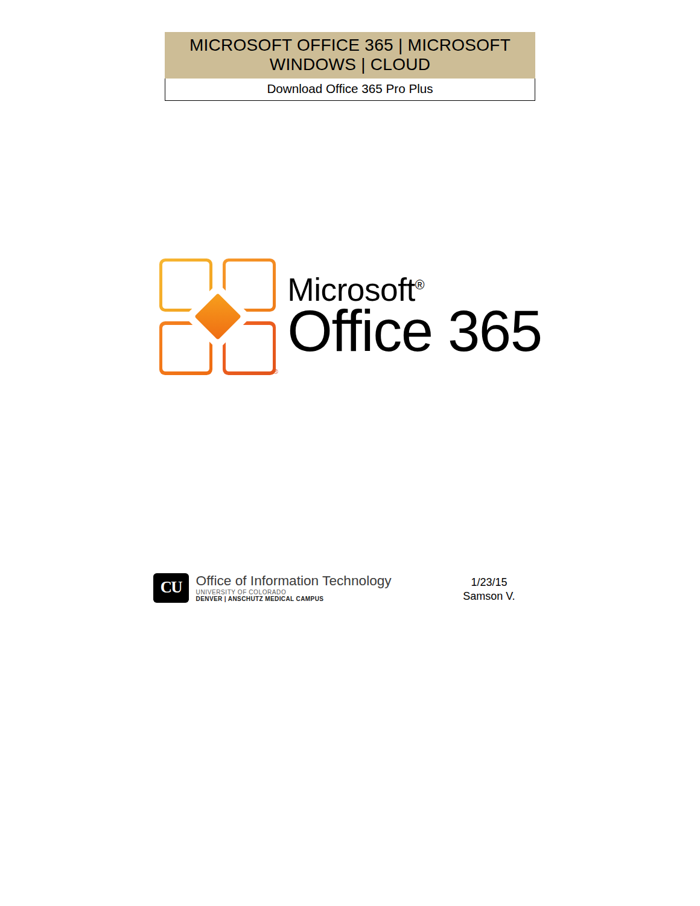MICROSOFT OFFICE 365 | MICROSOFT WINDOWS | CLOUD
Download Office 365 Pro Plus
®
Microsoft®
Office 365
CU
Office of Information Technology
UNIVERSITY OF COLORADO
DENVER | ANSCHUTZ MEDICAL CAMPUS
1/23/15
Samson V.